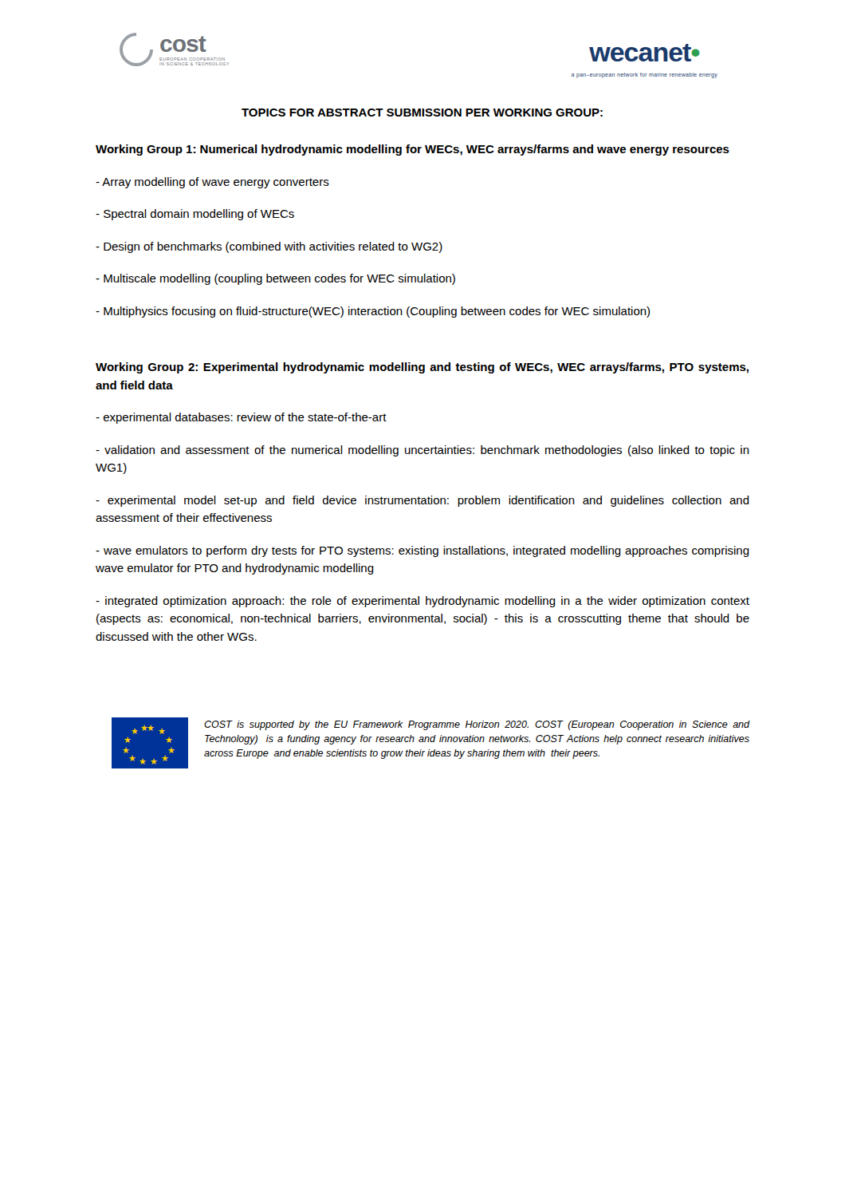cost
European Cooperation
in Science & Technology
wecanet•
a pan–european network for marine renewable energy
TOPICS FOR ABSTRACT SUBMISSION PER WORKING GROUP:
Working Group 1: Numerical hydrodynamic modelling for WECs, WEC arrays/farms and wave energy resources
- Array modelling of wave energy converters
- Spectral domain modelling of WECs
- Design of benchmarks (combined with activities related to WG2)
- Multiscale modelling (coupling between codes for WEC simulation)
- Multiphysics focusing on fluid-structure(WEC) interaction (Coupling between codes for WEC simulation)
Working Group 2: Experimental hydrodynamic modelling and testing of WECs, WEC arrays/farms, PTO systems, and field data
- experimental databases: review of the state-of-the-art
- validation and assessment of the numerical modelling uncertainties: benchmark methodologies (also linked to topic in WG1)
- experimental model set-up and field device instrumentation: problem identification and guidelines collection and assessment of their effectiveness
- wave emulators to perform dry tests for PTO systems: existing installations, integrated modelling approaches comprising wave emulator for PTO and hydrodynamic modelling
- integrated optimization approach: the role of experimental hydrodynamic modelling in a the wider optimization context (aspects as: economical, non-technical barriers, environmental, social) - this is a crosscutting theme that should be discussed with the other WGs.
★ ★ ★ ★ ★ ★ ★ ★ ★ ★ ★ ★
COST is supported by the EU Framework Programme Horizon 2020. COST (European Cooperation in Science and Technology) is a funding agency for research and innovation networks. COST Actions help connect research initiatives across Europe and enable scientists to grow their ideas by sharing them with their peers.